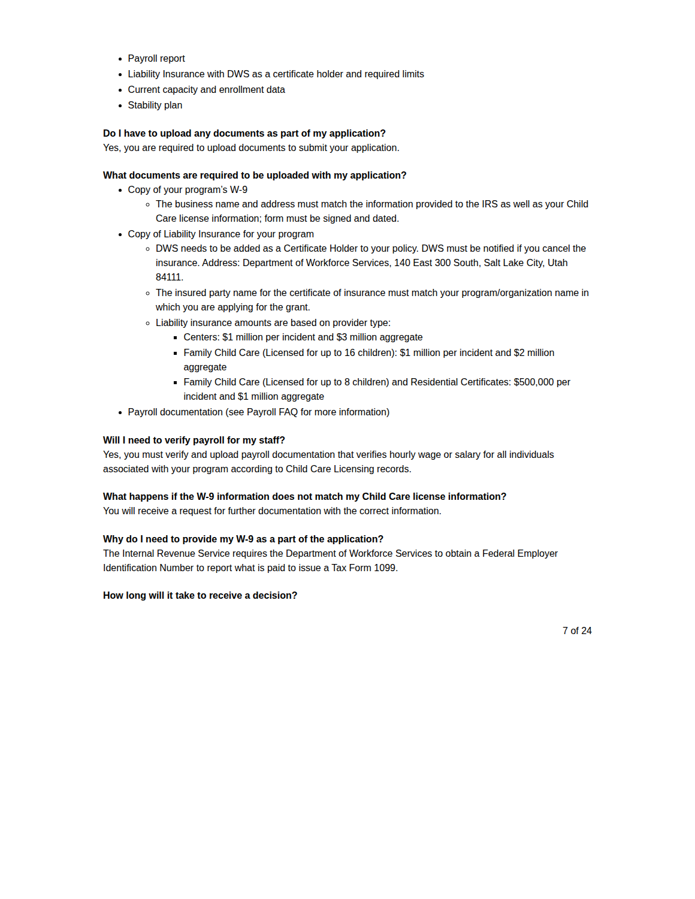Payroll report
Liability Insurance with DWS as a certificate holder and required limits
Current capacity and enrollment data
Stability plan
Do I have to upload any documents as part of my application?
Yes, you are required to upload documents to submit your application.
What documents are required to be uploaded with my application?
Copy of your program’s W-9
The business name and address must match the information provided to the IRS as well as your Child Care license information; form must be signed and dated.
Copy of Liability Insurance for your program
DWS needs to be added as a Certificate Holder to your policy. DWS must be notified if you cancel the insurance. Address: Department of Workforce Services, 140 East 300 South, Salt Lake City, Utah 84111.
The insured party name for the certificate of insurance must match your program/organization name in which you are applying for the grant.
Liability insurance amounts are based on provider type:
Centers: $1 million per incident and $3 million aggregate
Family Child Care (Licensed for up to 16 children): $1 million per incident and $2 million aggregate
Family Child Care (Licensed for up to 8 children) and Residential Certificates: $500,000 per incident and $1 million aggregate
Payroll documentation (see Payroll FAQ for more information)
Will I need to verify payroll for my staff?
Yes, you must verify and upload payroll documentation that verifies hourly wage or salary for all individuals associated with your program according to Child Care Licensing records.
What happens if the W-9 information does not match my Child Care license information?
You will receive a request for further documentation with the correct information.
Why do I need to provide my W-9 as a part of the application?
The Internal Revenue Service requires the Department of Workforce Services to obtain a Federal Employer Identification Number to report what is paid to issue a Tax Form 1099.
How long will it take to receive a decision?
7 of 24